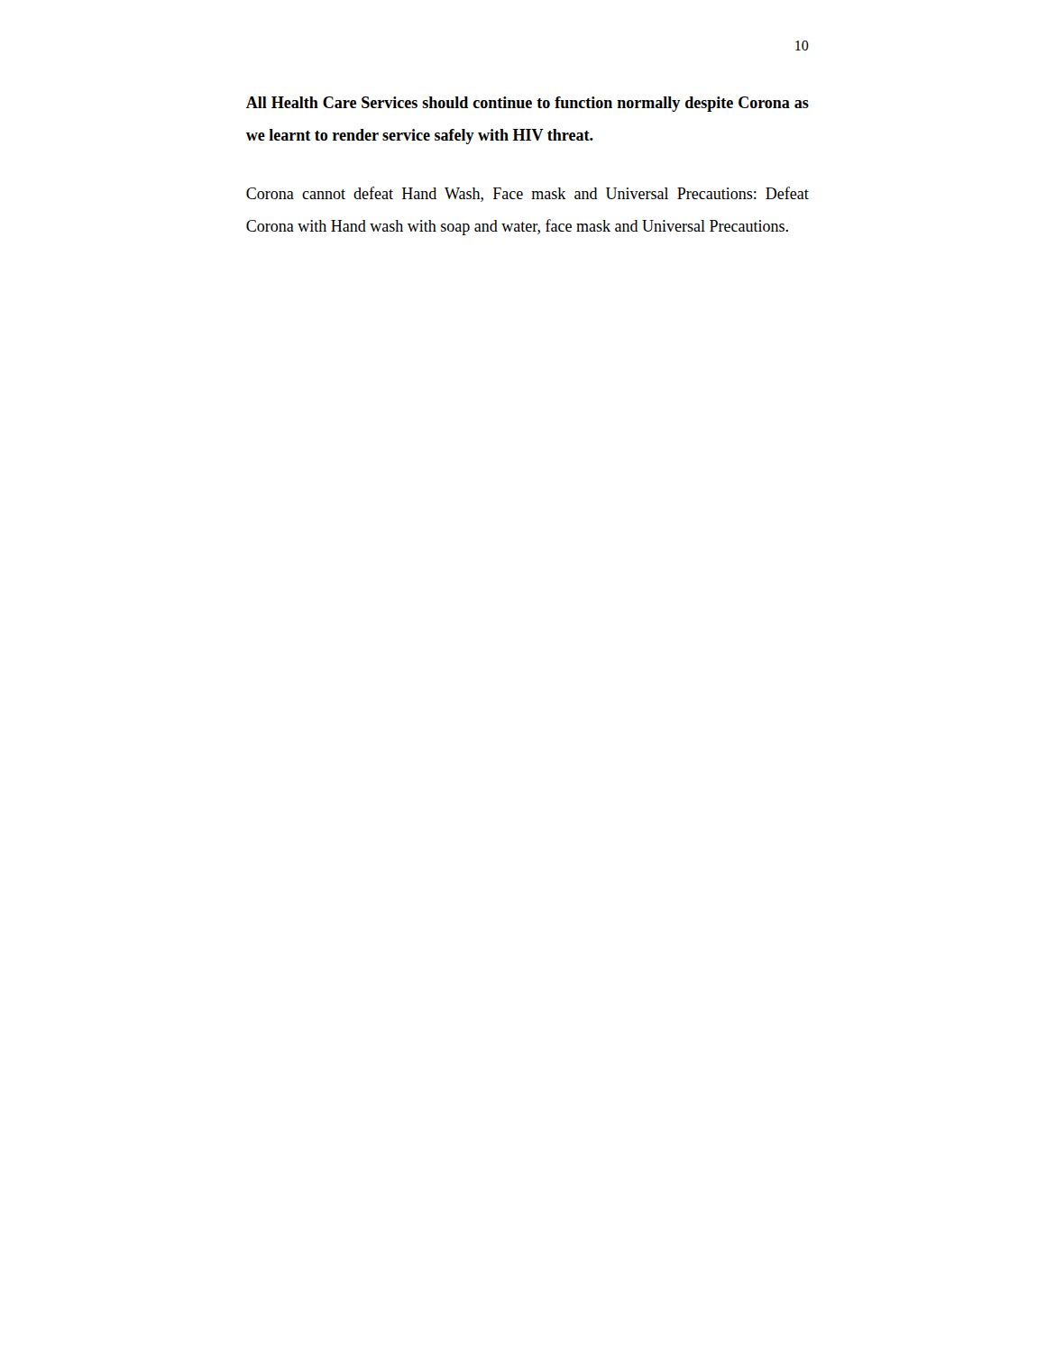10
All Health Care Services should continue to function normally despite Corona as we learnt to render service safely with HIV threat.
Corona cannot defeat Hand Wash, Face mask and Universal Precautions: Defeat Corona with Hand wash with soap and water, face mask and Universal Precautions.